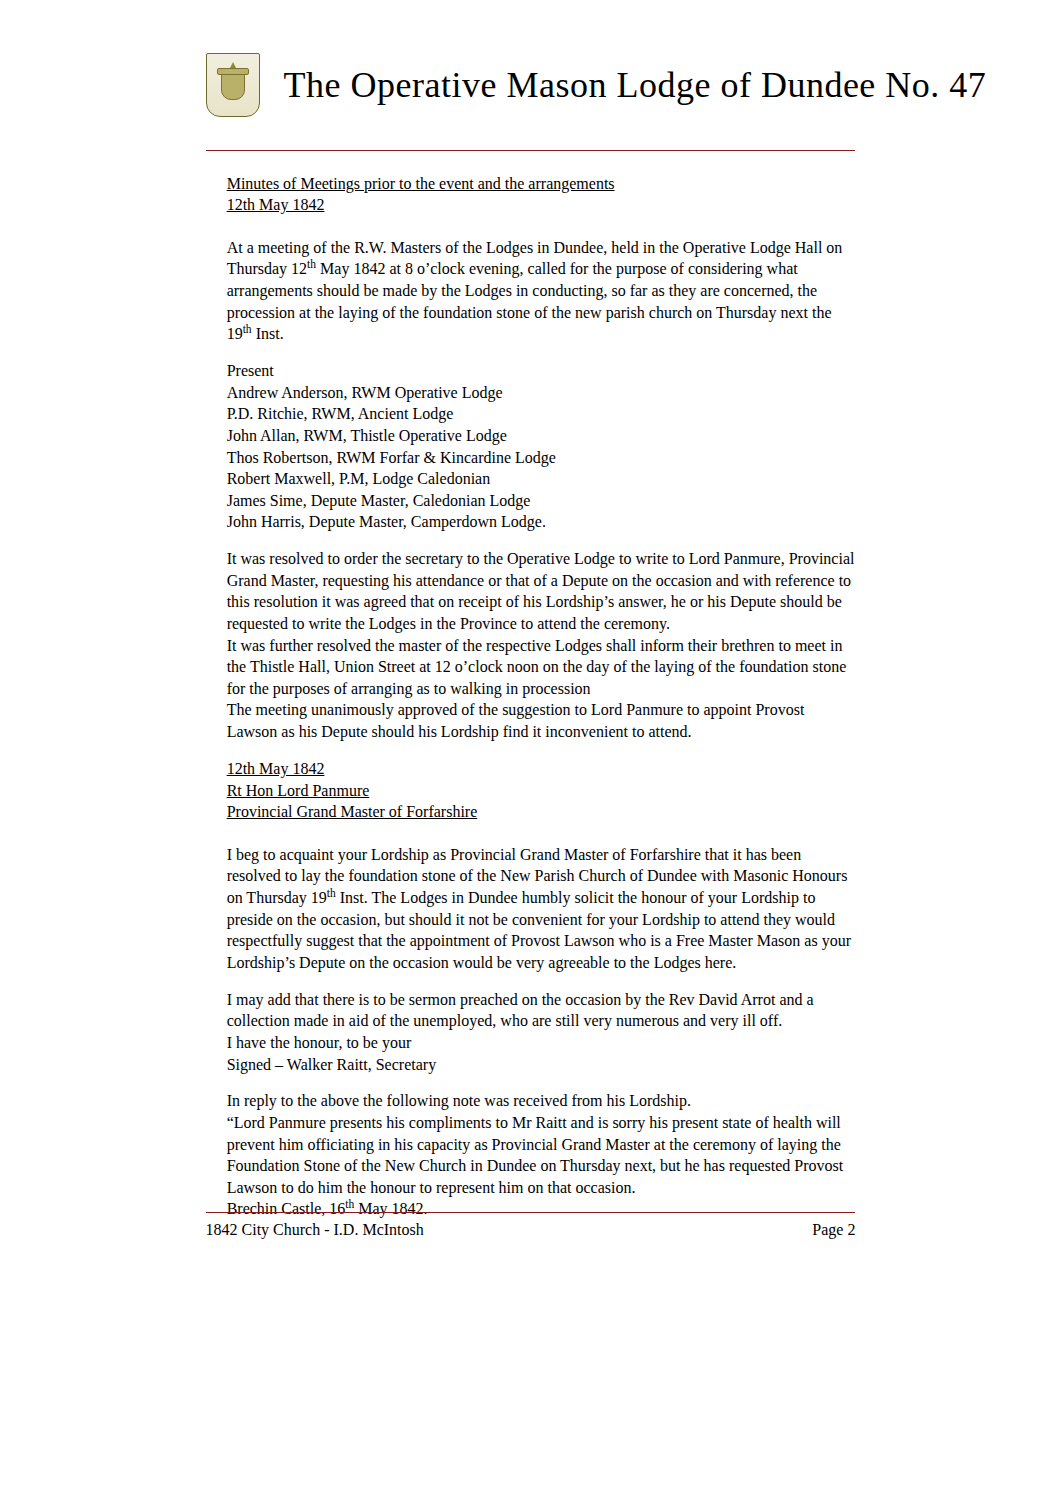The Operative Mason Lodge of Dundee No. 47
Minutes of Meetings prior to the event and the arrangements
12th May 1842
At a meeting of the R.W. Masters of the Lodges in Dundee, held in the Operative Lodge Hall on Thursday 12th May 1842 at 8 o’clock evening, called for the purpose of considering what arrangements should be made by the Lodges in conducting, so far as they are concerned, the procession at the laying of the foundation stone of the new parish church on Thursday next the 19th Inst.
Present
Andrew Anderson, RWM Operative Lodge
P.D. Ritchie, RWM, Ancient Lodge
John Allan, RWM, Thistle Operative Lodge
Thos Robertson, RWM Forfar & Kincardine Lodge
Robert Maxwell, P.M, Lodge Caledonian
James Sime, Depute Master, Caledonian Lodge
John Harris, Depute Master, Camperdown Lodge.
It was resolved to order the secretary to the Operative Lodge to write to Lord Panmure, Provincial Grand Master, requesting his attendance or that of a Depute on the occasion and with reference to this resolution it was agreed that on receipt of his Lordship’s answer, he or his Depute should be requested to write the Lodges in the Province to attend the ceremony.
It was further resolved the master of the respective Lodges shall inform their brethren to meet in the Thistle Hall, Union Street at 12 o’clock noon on the day of the laying of the foundation stone for the purposes of arranging as to walking in procession
The meeting unanimously approved of the suggestion to Lord Panmure to appoint Provost Lawson as his Depute should his Lordship find it inconvenient to attend.
12th May 1842
Rt Hon Lord Panmure
Provincial Grand Master of Forfarshire
I beg to acquaint your Lordship as Provincial Grand Master of Forfarshire that it has been resolved to lay the foundation stone of the New Parish Church of Dundee with Masonic Honours on Thursday 19th Inst. The Lodges in Dundee humbly solicit the honour of your Lordship to preside on the occasion, but should it not be convenient for your Lordship to attend they would respectfully suggest that the appointment of Provost Lawson who is a Free Master Mason as your Lordship’s Depute on the occasion would be very agreeable to the Lodges here.
I may add that there is to be sermon preached on the occasion by the Rev David Arrot and a collection made in aid of the unemployed, who are still very numerous and very ill off.
I have the honour, to be your
Signed – Walker Raitt, Secretary
In reply to the above the following note was received from his Lordship.
“Lord Panmure presents his compliments to Mr Raitt and is sorry his present state of health will prevent him officiating in his capacity as Provincial Grand Master at the ceremony of laying the Foundation Stone of the New Church in Dundee on Thursday next, but he has requested Provost Lawson to do him the honour to represent him on that occasion.
Brechin Castle, 16th May 1842.
1842 City Church - I.D. McIntosh Page 2